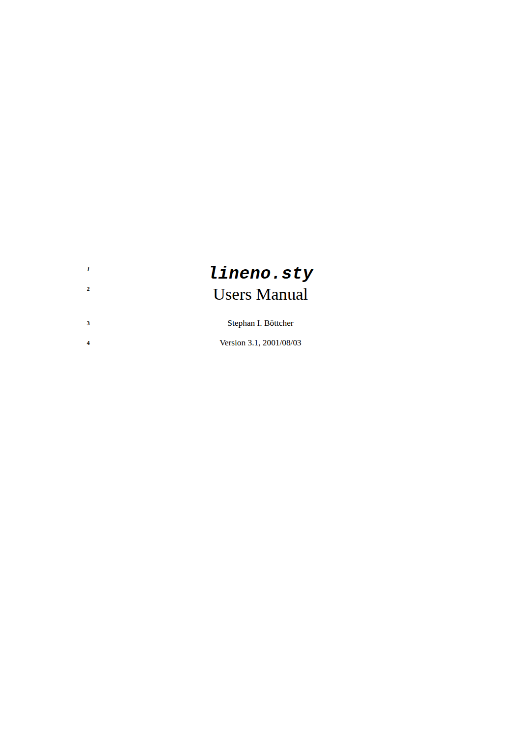1 lineno.sty
2 Users Manual
3 Stephan I. Böttcher
4 Version 3.1, 2001/08/03